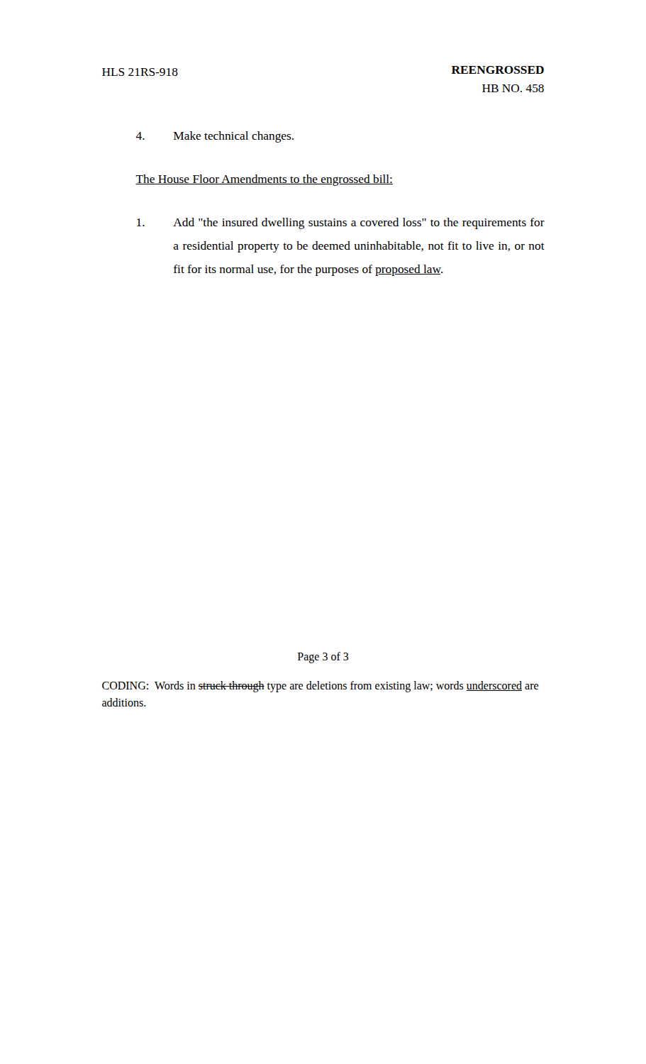HLS 21RS-918
REENGROSSED
HB NO. 458
4.
Make technical changes.
The House Floor Amendments to the engrossed bill:
1.
Add "the insured dwelling sustains a covered loss" to the requirements for a residential property to be deemed uninhabitable, not fit to live in, or not fit for its normal use, for the purposes of proposed law.
Page 3 of 3
CODING: Words in struck through type are deletions from existing law; words underscored are additions.